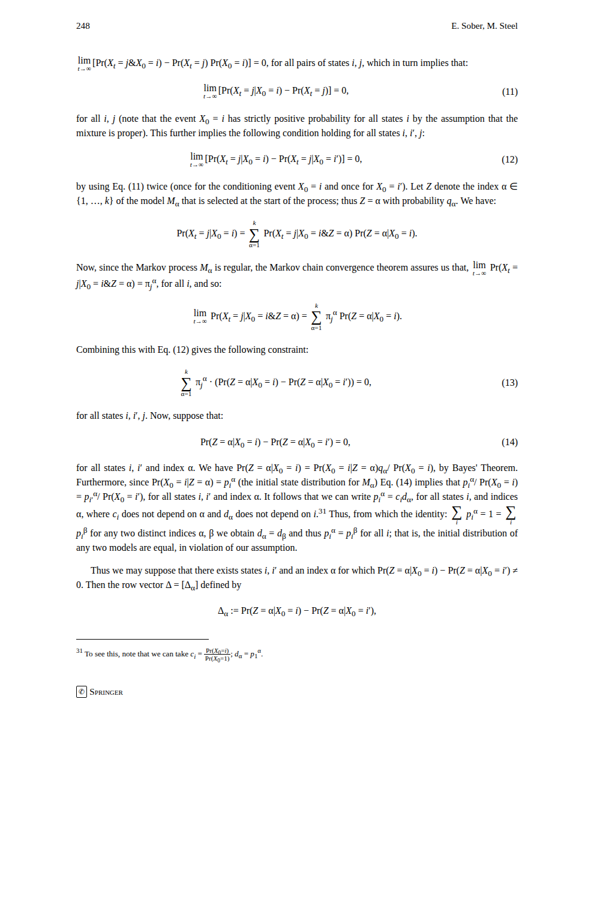248 E. Sober, M. Steel
lim t→∞[Pr(Xt = j&X0 = i) − Pr(Xt = j) Pr(X0 = i)] = 0, for all pairs of states i, j, which in turn implies that:
lim t→∞[Pr(Xt = j|X0 = i) − Pr(Xt = j)] = 0,
(11)
for all i, j (note that the event X0 = i has strictly positive probability for all states i by the assumption that the mixture is proper). This further implies the following condition holding for all states i, i′, j:
lim t→∞[Pr(Xt = j|X0 = i) − Pr(Xt = j|X0 = i′)] = 0,
(12)
by using Eq. (11) twice (once for the conditioning event X0 = i and once for X0 = i′). Let Z denote the index α ∈ {1, …, k} of the model Mα that is selected at the start of the process; thus Z = α with probability qα. We have:
Pr(Xt = j|X0 = i) = k∑α=1 Pr(Xt = j|X0 = i&Z = α) Pr(Z = α|X0 = i).
Now, since the Markov process Mα is regular, the Markov chain convergence theorem assures us that, lim t→∞ Pr(Xt = j|X0 = i&Z = α) = πjα, for all i, and so:
lim t→∞ Pr(Xt = j|X0 = i&Z = α) = k∑α=1 πjα Pr(Z = α|X0 = i).
Combining this with Eq. (12) gives the following constraint:
k∑α=1 πjα · (Pr(Z = α|X0 = i) − Pr(Z = α|X0 = i′)) = 0,
(13)
for all states i, i′, j. Now, suppose that:
Pr(Z = α|X0 = i) − Pr(Z = α|X0 = i′) = 0,
(14)
for all states i, i′ and index α. We have Pr(Z = α|X0 = i) = Pr(X0 = i|Z = α)qα/ Pr(X0 = i), by Bayes' Theorem. Furthermore, since Pr(X0 = i|Z = α) = piα (the initial state distribution for Mα) Eq. (14) implies that piα/ Pr(X0 = i) = pi′α/ Pr(X0 = i′), for all states i, i′ and index α. It follows that we can write piα = cidα, for all states i, and indices α, where ci does not depend on α and dα does not depend on i.31 Thus, from which the identity: ∑i piα = 1 = ∑i piβ for any two distinct indices α, β we obtain dα = dβ and thus piα = piβ for all i; that is, the initial distribution of any two models are equal, in violation of our assumption.
Thus we may suppose that there exists states i, i′ and an index α for which Pr(Z = α|X0 = i) − Pr(Z = α|X0 = i′) ≠ 0. Then the row vector Δ = [Δα] defined by
Δα := Pr(Z = α|X0 = i) − Pr(Z = α|X0 = i′),
31 To see this, note that we can take ci = Pr(X0=i) Pr(X0=1); dα = p1α.
✆Springer